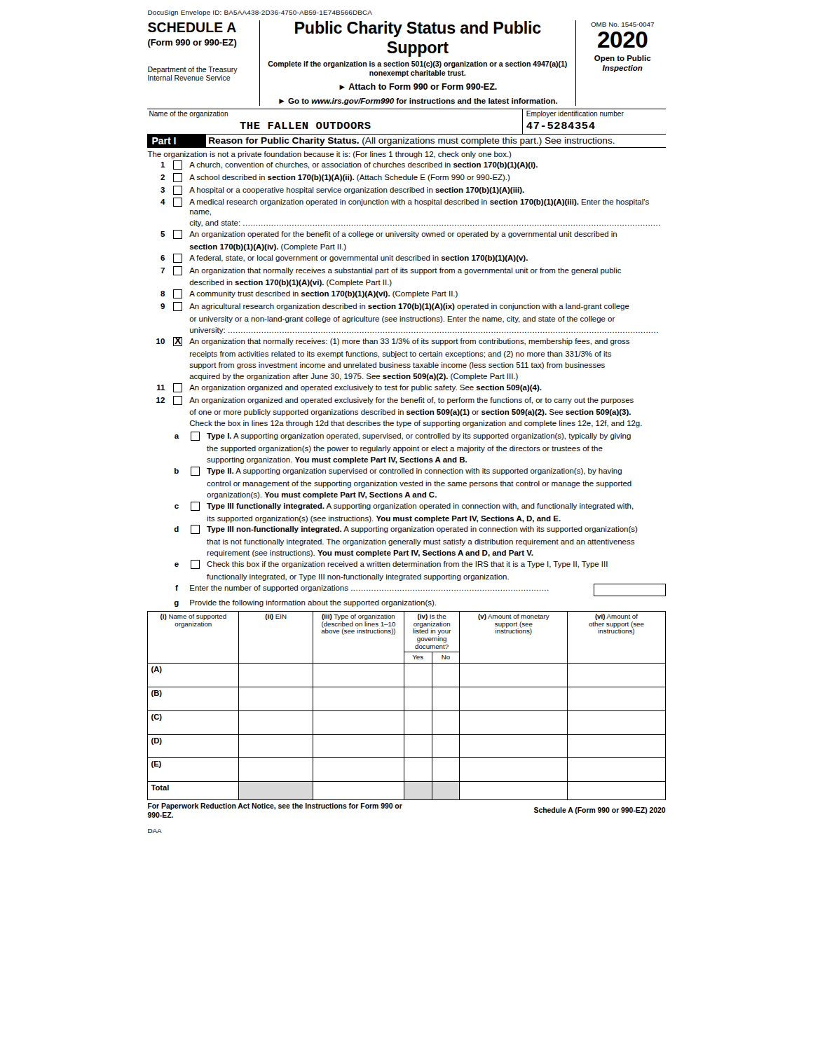DocuSign Envelope ID: BA5AA438-2D36-4750-AB59-1E74B566DBCA
| SCHEDULE A (Form 990 or 990-EZ) Department of the Treasury Internal Revenue Service | Public Charity Status and Public Support Complete if the organization is a section 501(c)(3) organization or a section 4947(a)(1) nonexempt charitable trust. ► Attach to Form 990 or Form 990-EZ. ► Go to www.irs.gov/Form990 for instructions and the latest information. | OMB No. 1545-0047 2020 Open to Public Inspection |
| Name of the organization THE FALLEN OUTDOORS | Employer identification number 47-5284354 |
| Part I | Reason for Public Charity Status. (All organizations must complete this part.) See instructions. |
The organization is not a private foundation because it is: (For lines 1 through 12, check only one box.)
| 1 | | A church, convention of churches, or association of churches described in section 170(b)(1)(A)(i). |
| 2 | | A school described in section 170(b)(1)(A)(ii). (Attach Schedule E (Form 990 or 990-EZ).) |
| 3 | | A hospital or a cooperative hospital service organization described in section 170(b)(1)(A)(iii). |
| 4 | | A medical research organization operated in conjunction with a hospital described in section 170(b)(1)(A)(iii). Enter the hospital's name, |
| | | city, and state: .................................................................................................................................................................. |
| 5 | | An organization operated for the benefit of a college or university owned or operated by a governmental unit described in |
| | | section 170(b)(1)(A)(iv). (Complete Part II.) |
| 6 | | A federal, state, or local government or governmental unit described in section 170(b)(1)(A)(v). |
| 7 | | An organization that normally receives a substantial part of its support from a governmental unit or from the general public |
| | | described in section 170(b)(1)(A)(vi). (Complete Part II.) |
| 8 | | A community trust described in section 170(b)(1)(A)(vi). (Complete Part II.) |
| 9 | | An agricultural research organization described in section 170(b)(1)(A)(ix) operated in conjunction with a land-grant college |
| | | or university or a non-land-grant college of agriculture (see instructions). Enter the name, city, and state of the college or |
| | | university: ....................................................................................................................................................................... |
| 10 | | An organization that normally receives: (1) more than 33 1/3% of its support from contributions, membership fees, and gross |
| | | receipts from activities related to its exempt functions, subject to certain exceptions; and (2) no more than 331/3% of its |
| | | support from gross investment income and unrelated business taxable income (less section 511 tax) from businesses |
| | | acquired by the organization after June 30, 1975. See section 509(a)(2). (Complete Part III.) |
| 11 | | An organization organized and operated exclusively to test for public safety. See section 509(a)(4). |
| 12 | | An organization organized and operated exclusively for the benefit of, to perform the functions of, or to carry out the purposes |
| | | of one or more publicly supported organizations described in section 509(a)(1) or section 509(a)(2). See section 509(a)(3). |
| | | Check the box in lines 12a through 12d that describes the type of supporting organization and complete lines 12e, 12f, and 12g. |
| | a | | Type I. A supporting organization operated, supervised, or controlled by its supported organization(s), typically by giving |
| | | | the supported organization(s) the power to regularly appoint or elect a majority of the directors or trustees of the |
| | | | supporting organization. You must complete Part IV, Sections A and B. |
| | b | | Type II. A supporting organization supervised or controlled in connection with its supported organization(s), by having |
| | | | control or management of the supporting organization vested in the same persons that control or manage the supported |
| | | | organization(s). You must complete Part IV, Sections A and C. |
| | c | | Type III functionally integrated. A supporting organization operated in connection with, and functionally integrated with, |
| | | | its supported organization(s) (see instructions). You must complete Part IV, Sections A, D, and E. |
| | d | | Type III non-functionally integrated. A supporting organization operated in connection with its supported organization(s) |
| | | | that is not functionally integrated. The organization generally must satisfy a distribution requirement and an attentiveness |
| | | | requirement (see instructions). You must complete Part IV, Sections A and D, and Part V. |
| | e | | Check this box if the organization received a written determination from the IRS that it is a Type I, Type II, Type III |
| | | | functionally integrated, or Type III non-functionally integrated supporting organization. |
| | f | Enter the number of supported organizations ............................................................................. |
| | g | Provide the following information about the supported organization(s). |
| (i) Name of supported organization | (ii) EIN | (iii) Type of organization (described on lines 1–10 above (see instructions)) | (iv) Is the organization listed in your governing document? | (v) Amount of monetary support (see instructions) | (vi) Amount of other support (see instructions) |
| --- | --- | --- | --- | --- | --- |
| Yes | No |
| (A) | | | | | | |
| (B) | | | | | | |
| (C) | | | | | | |
| (D) | | | | | | |
| (E) | | | | | | |
| Total | | | | | | |
| For Paperwork Reduction Act Notice, see the Instructions for Form 990 or 990-EZ. | Schedule A (Form 990 or 990-EZ) 2020 |
DAA